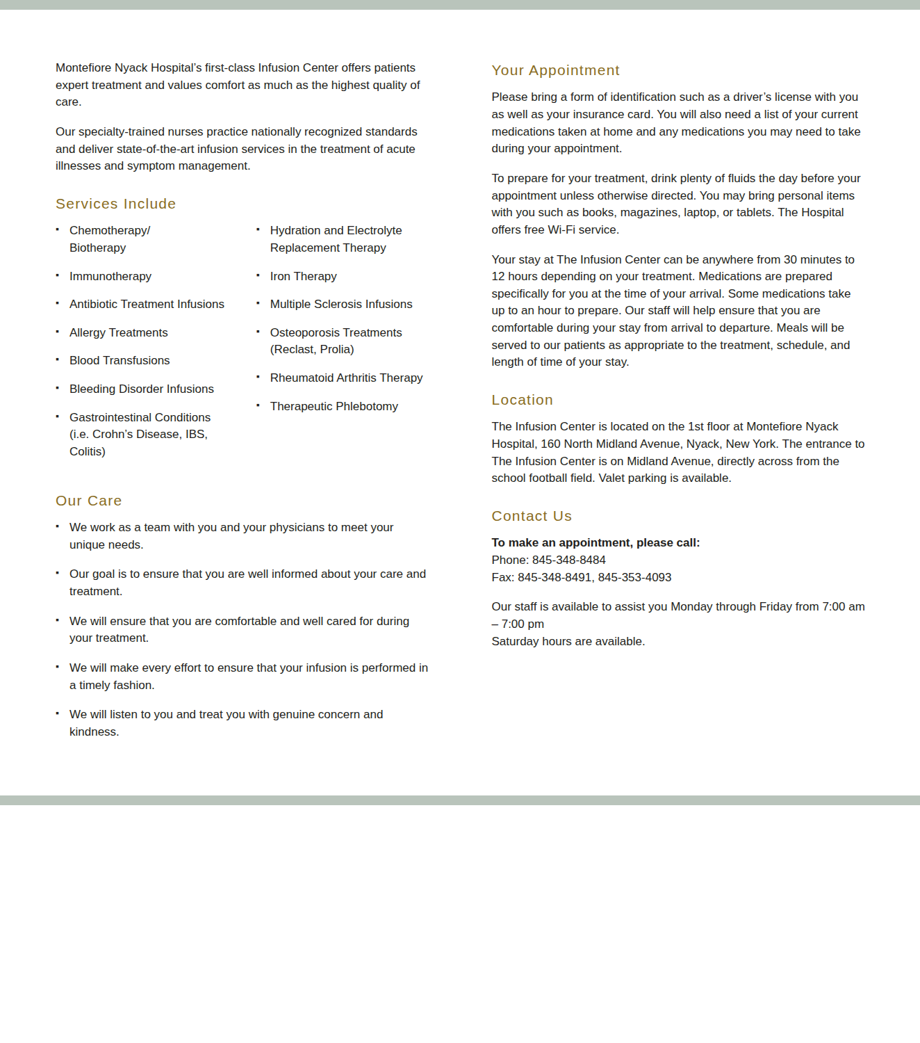Montefiore Nyack Hospital’s first-class Infusion Center offers patients expert treatment and values comfort as much as the highest quality of care.
Our specialty-trained nurses practice nationally recognized standards and deliver state-of-the-art infusion services in the treatment of acute illnesses and symptom management.
Services Include
Chemotherapy/
Biotherapy
Immunotherapy
Antibiotic Treatment Infusions
Allergy Treatments
Blood Transfusions
Bleeding Disorder Infusions
Gastrointestinal Conditions (i.e. Crohn’s Disease, IBS, Colitis)
Hydration and Electrolyte Replacement Therapy
Iron Therapy
Multiple Sclerosis Infusions
Osteoporosis Treatments
(Reclast, Prolia)
Rheumatoid Arthritis Therapy
Therapeutic Phlebotomy
Our Care
We work as a team with you and your physicians to meet your unique needs.
Our goal is to ensure that you are well informed about your care and treatment.
We will ensure that you are comfortable and well cared for during your treatment.
We will make every effort to ensure that your infusion is performed in a timely fashion.
We will listen to you and treat you with genuine concern and kindness.
Your Appointment
Please bring a form of identification such as a driver’s license with you as well as your insurance card. You will also need a list of your current medications taken at home and any medications you may need to take during your appointment.
To prepare for your treatment, drink plenty of fluids the day before your appointment unless otherwise directed. You may bring personal items with you such as books, magazines, laptop, or tablets. The Hospital offers free Wi-Fi service.
Your stay at The Infusion Center can be anywhere from 30 minutes to 12 hours depending on your treatment. Medications are prepared specifically for you at the time of your arrival. Some medications take up to an hour to prepare. Our staff will help ensure that you are comfortable during your stay from arrival to departure. Meals will be served to our patients as appropriate to the treatment, schedule, and length of time of your stay.
Location
The Infusion Center is located on the 1st floor at Montefiore Nyack Hospital, 160 North Midland Avenue, Nyack, New York. The entrance to The Infusion Center is on Midland Avenue, directly across from the school football field. Valet parking is available.
Contact Us
To make an appointment, please call:
Phone: 845-348-8484
Fax: 845-348-8491, 845-353-4093
Our staff is available to assist you Monday through Friday from 7:00 am – 7:00 pm
Saturday hours are available.